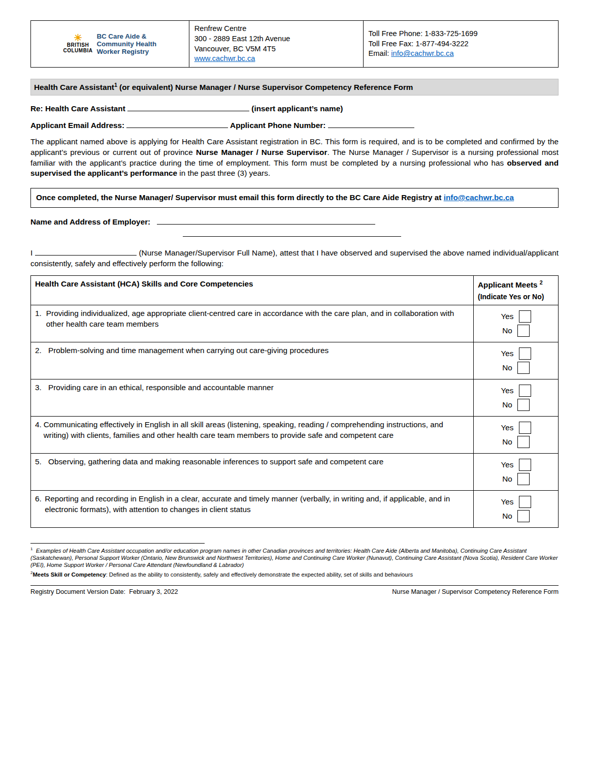| ☀ BRITISH COLUMBIA BC Care Aide & Community Health Worker Registry | Renfrew Centre 300 - 2889 East 12th Avenue Vancouver, BC V5M 4T5 www.cachwr.bc.ca | Toll Free Phone: 1-833-725-1699 Toll Free Fax: 1-877-494-3222 Email: info@cachwr.bc.ca |
Health Care Assistant1 (or equivalent) Nurse Manager / Nurse Supervisor Competency Reference Form
Re: Health Care Assistant (insert applicant’s name)
Applicant Email Address: Applicant Phone Number:
The applicant named above is applying for Health Care Assistant registration in BC. This form is required, and is to be completed and confirmed by the applicant’s previous or current out of province Nurse Manager / Nurse Supervisor. The Nurse Manager / Supervisor is a nursing professional most familiar with the applicant’s practice during the time of employment. This form must be completed by a nursing professional who has observed and supervised the applicant’s performance in the past three (3) years.
Once completed, the Nurse Manager/ Supervisor must email this form directly to the BC Care Aide Registry at info@cachwr.bc.ca
Name and Address of Employer:
I (Nurse Manager/Supervisor Full Name), attest that I have observed and supervised the above named individual/applicant consistently, safely and effectively perform the following:
| Health Care Assistant (HCA) Skills and Core Competencies | Applicant Meets 2 (Indicate Yes or No) |
| --- | --- |
| 1. Providing individualized, age appropriate client-centred care in accordance with the care plan, and in collaboration with other health care team members | Yes No |
| 2. Problem-solving and time management when carrying out care-giving procedures | Yes No |
| 3. Providing care in an ethical, responsible and accountable manner | Yes No |
| 4. Communicating effectively in English in all skill areas (listening, speaking, reading / comprehending instructions, and writing) with clients, families and other health care team members to provide safe and competent care | Yes No |
| 5. Observing, gathering data and making reasonable inferences to support safe and competent care | Yes No |
| 6. Reporting and recording in English in a clear, accurate and timely manner (verbally, in writing and, if applicable, and in electronic formats), with attention to changes in client status | Yes No |
1 Examples of Health Care Assistant occupation and/or education program names in other Canadian provinces and territories: Health Care Aide (Alberta and Manitoba), Continuing Care Assistant (Saskatchewan), Personal Support Worker (Ontario, New Brunswick and Northwest Territories), Home and Continuing Care Worker (Nunavut), Continuing Care Assistant (Nova Scotia), Resident Care Worker (PEI), Home Support Worker / Personal Care Attendant (Newfoundland & Labrador)
2Meets Skill or Competency: Defined as the ability to consistently, safely and effectively demonstrate the expected ability, set of skills and behaviours
Registry Document Version Date: February 3, 2022 Nurse Manager / Supervisor Competency Reference Form